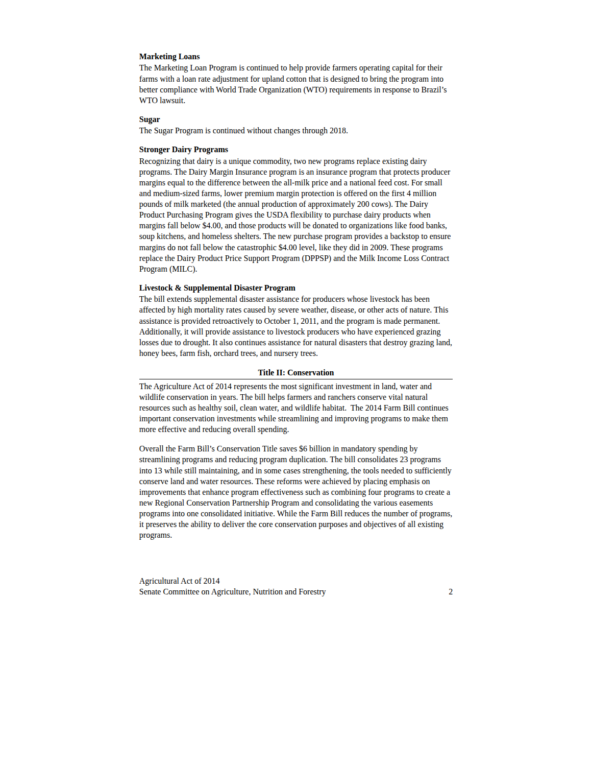Marketing Loans
The Marketing Loan Program is continued to help provide farmers operating capital for their farms with a loan rate adjustment for upland cotton that is designed to bring the program into better compliance with World Trade Organization (WTO) requirements in response to Brazil’s WTO lawsuit.
Sugar
The Sugar Program is continued without changes through 2018.
Stronger Dairy Programs
Recognizing that dairy is a unique commodity, two new programs replace existing dairy programs. The Dairy Margin Insurance program is an insurance program that protects producer margins equal to the difference between the all-milk price and a national feed cost. For small and medium-sized farms, lower premium margin protection is offered on the first 4 million pounds of milk marketed (the annual production of approximately 200 cows). The Dairy Product Purchasing Program gives the USDA flexibility to purchase dairy products when margins fall below $4.00, and those products will be donated to organizations like food banks, soup kitchens, and homeless shelters. The new purchase program provides a backstop to ensure margins do not fall below the catastrophic $4.00 level, like they did in 2009. These programs replace the Dairy Product Price Support Program (DPPSP) and the Milk Income Loss Contract Program (MILC).
Livestock & Supplemental Disaster Program
The bill extends supplemental disaster assistance for producers whose livestock has been affected by high mortality rates caused by severe weather, disease, or other acts of nature. This assistance is provided retroactively to October 1, 2011, and the program is made permanent. Additionally, it will provide assistance to livestock producers who have experienced grazing losses due to drought. It also continues assistance for natural disasters that destroy grazing land, honey bees, farm fish, orchard trees, and nursery trees.
Title II: Conservation
The Agriculture Act of 2014 represents the most significant investment in land, water and wildlife conservation in years. The bill helps farmers and ranchers conserve vital natural resources such as healthy soil, clean water, and wildlife habitat. The 2014 Farm Bill continues important conservation investments while streamlining and improving programs to make them more effective and reducing overall spending.
Overall the Farm Bill’s Conservation Title saves $6 billion in mandatory spending by streamlining programs and reducing program duplication. The bill consolidates 23 programs into 13 while still maintaining, and in some cases strengthening, the tools needed to sufficiently conserve land and water resources. These reforms were achieved by placing emphasis on improvements that enhance program effectiveness such as combining four programs to create a new Regional Conservation Partnership Program and consolidating the various easements programs into one consolidated initiative. While the Farm Bill reduces the number of programs, it preserves the ability to deliver the core conservation purposes and objectives of all existing programs.
Agricultural Act of 2014 Senate Committee on Agriculture, Nutrition and Forestry 2